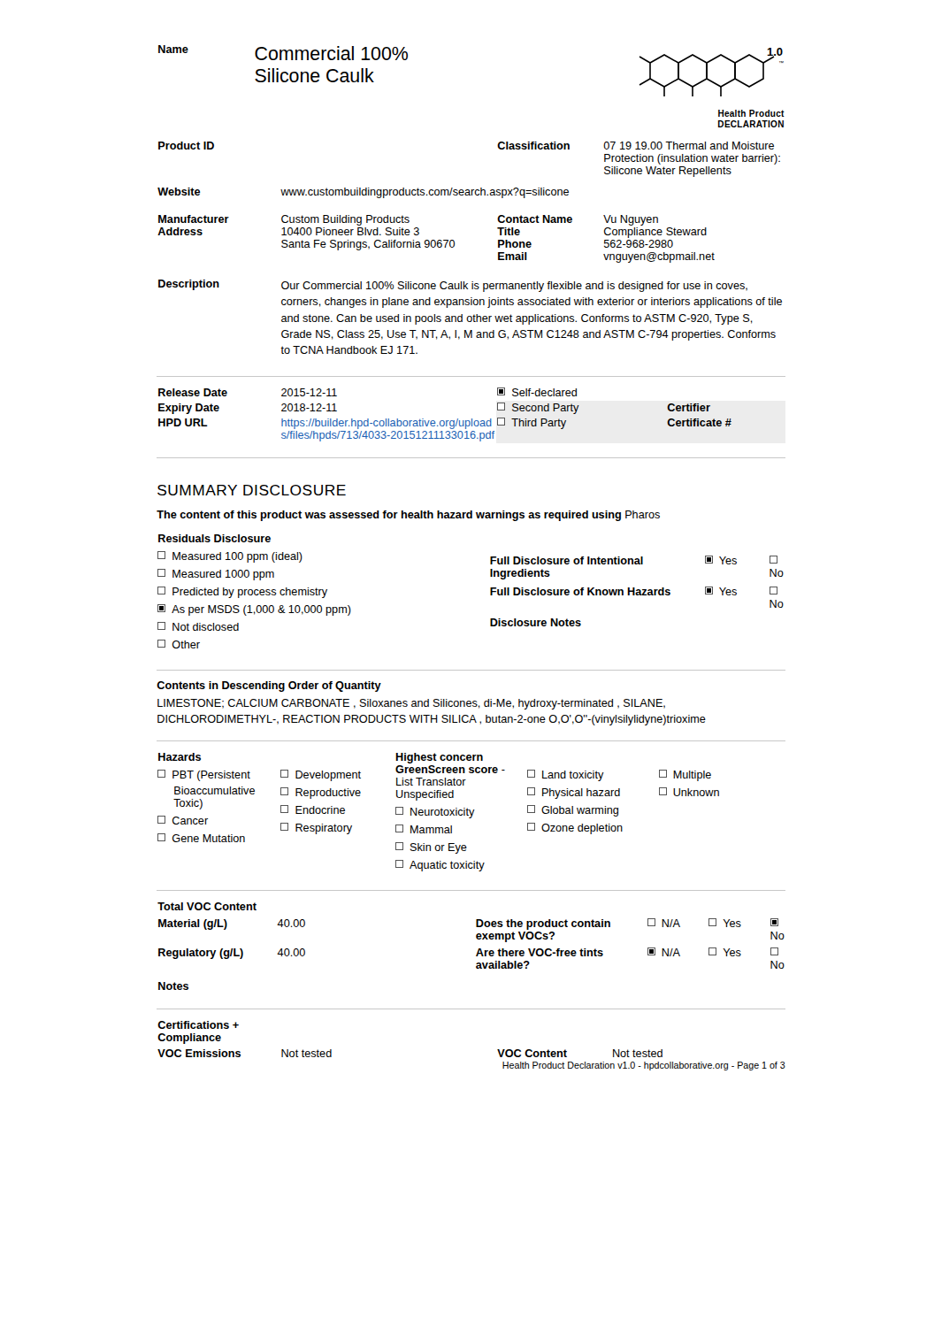| Name | Commercial 100% Silicone Caulk | | | 1.0 ™ Health Product DECLARATION |
| Product ID | | Classification | 07 19 19.00 Thermal and Moisture Protection (insulation water barrier): Silicone Water Repellents |
| Website | www.custombuildingproducts.com/search.aspx?q=silicone |
| Manufacturer Address | Custom Building Products 10400 Pioneer Blvd. Suite 3 Santa Fe Springs, California 90670 | Contact Name Title Phone Email | Vu Nguyen Compliance Steward 562-968-2980 vnguyen@cbpmail.net |
| Description | Our Commercial 100% Silicone Caulk is permanently flexible and is designed for use in coves, corners, changes in plane and expansion joints associated with exterior or interiors applications of tile and stone. Can be used in pools and other wet applications. Conforms to ASTM C-920, Type S, Grade NS, Class 25, Use T, NT, A, I, M and G, ASTM C1248 and ASTM C-794 properties. Conforms to TCNA Handbook EJ 171. |
| Release Date | 2015-12-11 | Self-declared | |
| Expiry Date | 2018-12-11 | Second Party | Certifier |
| HPD URL | https://builder.hpd-collaborative.org/uploads/files/hpds/713/4033-20151211133016.pdf | Third Party | Certificate # |
SUMMARY DISCLOSURE
The content of this product was assessed for health hazard warnings as required using Pharos
| Residuals Disclosure Measured 100 ppm (ideal) Measured 1000 ppm Predicted by process chemistry As per MSDS (1,000 & 10,000 ppm) Not disclosed Other | / Full Disclosure of Intentional Ingredients / Yes / No / / Full Disclosure of Known Hazards / Yes / No / / Disclosure Notes / / |
Contents in Descending Order of Quantity
LIMESTONE; CALCIUM CARBONATE , Siloxanes and Silicones, di-Me, hydroxy-terminated , SILANE, DICHLORODIMETHYL-, REACTION PRODUCTS WITH SILICA , butan-2-one O,O',O''-(vinylsilylidyne)trioxime
| Hazards PBT (Persistent Bioaccumulative Toxic) Cancer Gene Mutation | Development Reproductive Endocrine Respiratory | Highest concern GreenScreen score - List Translator Unspecified Neurotoxicity Mammal Skin or Eye Aquatic toxicity | Land toxicity Physical hazard Global warming Ozone depletion | Multiple Unknown |
| Total VOC Content | | | | | |
| Material (g/L) | 40.00 | Does the product contain exempt VOCs? | N/A | Yes | No |
| Regulatory (g/L) | 40.00 | Are there VOC-free tints available? | N/A | Yes | No |
| Notes | |
| Certifications + Compliance | | | |
| VOC Emissions | Not tested | VOC Content | Not tested |
Health Product Declaration v1.0 - hpdcollaborative.org - Page 1 of 3